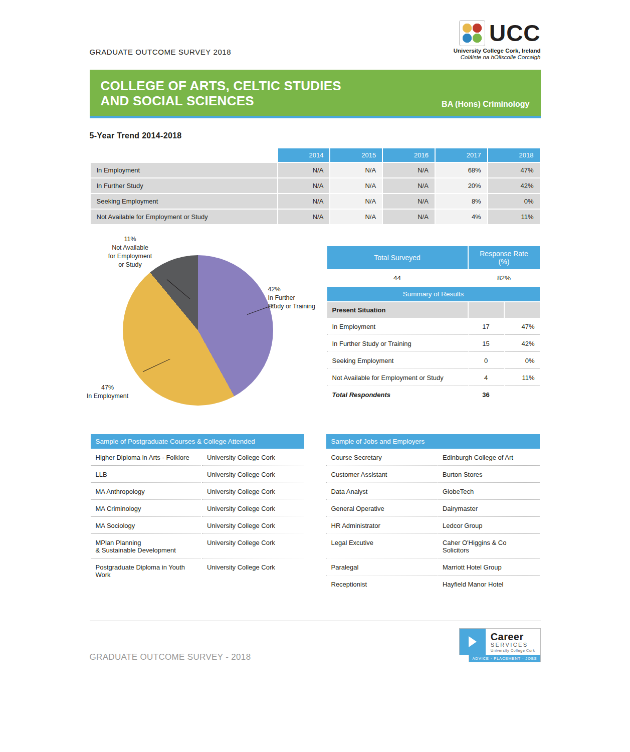Graduate Outcome Survey 2018
UCC
University College Cork, Ireland
Coláiste na hOllscoile Corcaigh
College of Arts, Celtic Studies
and Social Sciences
BA (Hons) Criminology
5-Year Trend 2014-2018
| | 2014 | 2015 | 2016 | 2017 | 2018 |
| --- | --- | --- | --- | --- | --- |
| In Employment | N/A | N/A | N/A | 68% | 47% |
| In Further Study | N/A | N/A | N/A | 20% | 42% |
| Seeking Employment | N/A | N/A | N/A | 8% | 0% |
| Not Available for Employment or Study | N/A | N/A | N/A | 4% | 11% |
11%
Not Available
for Employment
or Study
42%
In Further
Study or Training
47%
In Employment
| Total Surveyed | Response Rate (%) |
| --- | --- |
| 44 | 82% |
| Summary of Results |
| Present Situation | | |
| In Employment | 17 | 47% |
| In Further Study or Training | 15 | 42% |
| Seeking Employment | 0 | 0% |
| Not Available for Employment or Study | 4 | 11% |
| Total Respondents | 36 | |
| Sample of Postgraduate Courses & College Attended |
| --- |
| Higher Diploma in Arts - Folklore | University College Cork |
| LLB | University College Cork |
| MA Anthropology | University College Cork |
| MA Criminology | University College Cork |
| MA Sociology | University College Cork |
| MPlan Planning & Sustainable Development | University College Cork |
| Postgraduate Diploma in Youth Work | University College Cork |
| Sample of Jobs and Employers |
| --- |
| Course Secretary | Edinburgh College of Art |
| Customer Assistant | Burton Stores |
| Data Analyst | GlobeTech |
| General Operative | Dairymaster |
| HR Administrator | Ledcor Group |
| Legal Excutive | Caher O'Higgins & Co Solicitors |
| Paralegal | Marriott Hotel Group |
| Receptionist | Hayfield Manor Hotel |
Graduate Outcome Survey - 2018
Career
SERVICES
University College Cork
ADVICE · PLACEMENT · JOBS